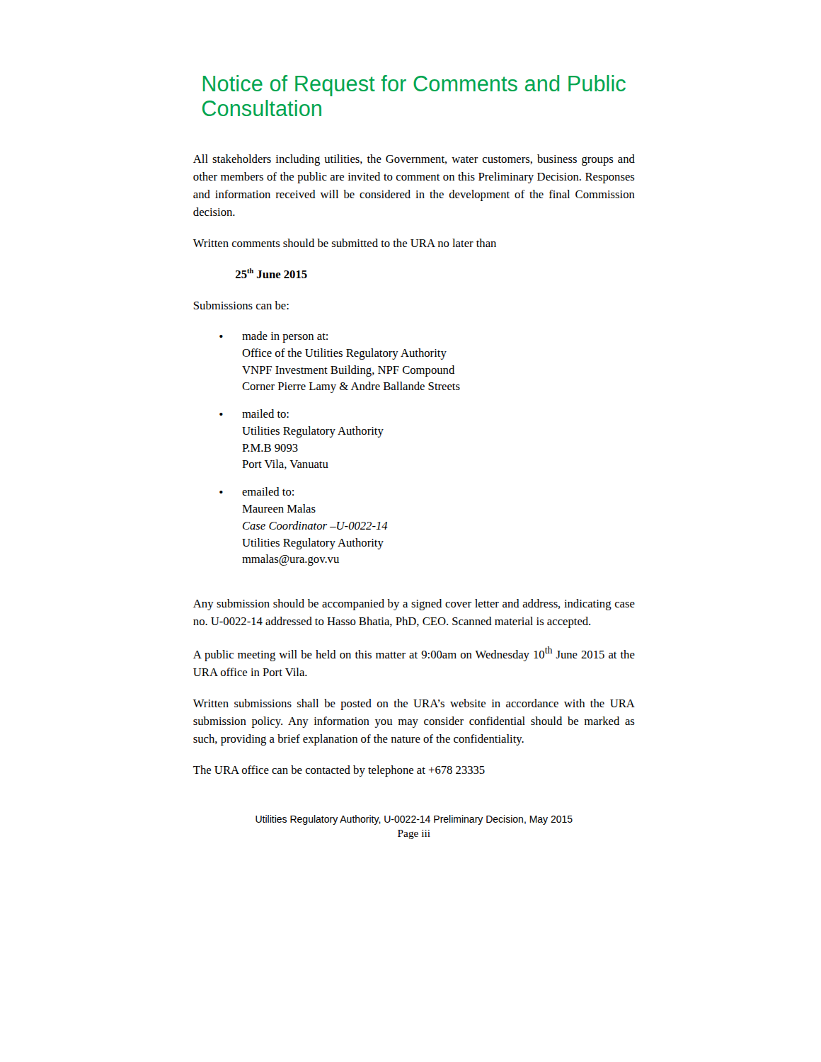Notice of Request for Comments and Public Consultation
All stakeholders including utilities, the Government, water customers, business groups and other members of the public are invited to comment on this Preliminary Decision. Responses and information received will be considered in the development of the final Commission decision.
Written comments should be submitted to the URA no later than
25th June 2015
Submissions can be:
made in person at:
Office of the Utilities Regulatory Authority
VNPF Investment Building, NPF Compound
Corner Pierre Lamy & Andre Ballande Streets
mailed to:
Utilities Regulatory Authority
P.M.B 9093
Port Vila, Vanuatu
emailed to:
Maureen Malas
Case Coordinator –U-0022-14
Utilities Regulatory Authority
mmalas@ura.gov.vu
Any submission should be accompanied by a signed cover letter and address, indicating case no. U-0022-14 addressed to Hasso Bhatia, PhD, CEO. Scanned material is accepted.
A public meeting will be held on this matter at 9:00am on Wednesday 10th June 2015 at the URA office in Port Vila.
Written submissions shall be posted on the URA’s website in accordance with the URA submission policy. Any information you may consider confidential should be marked as such, providing a brief explanation of the nature of the confidentiality.
The URA office can be contacted by telephone at +678 23335
Utilities Regulatory Authority, U-0022-14 Preliminary Decision, May 2015
Page iii